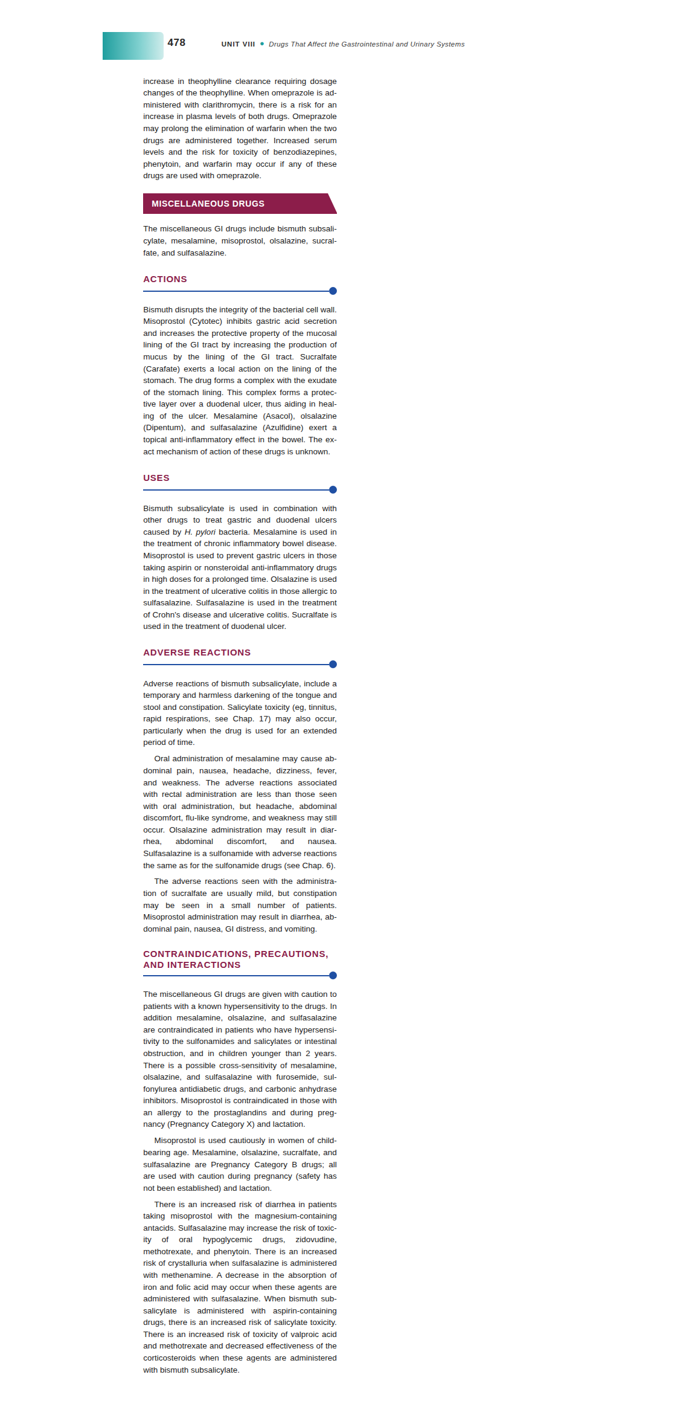478
UNIT VIII●Drugs That Affect the Gastrointestinal and Urinary Systems
increase in theophylline clearance requiring dosage changes of the theophylline. When omeprazole is administered with clarithromycin, there is a risk for an increase in plasma levels of both drugs. Omeprazole may prolong the elimination of warfarin when the two drugs are administered together. Increased serum levels and the risk for toxicity of benzodiazepines, phenytoin, and warfarin may occur if any of these drugs are used with omeprazole.
MISCELLANEOUS DRUGS
The miscellaneous GI drugs include bismuth subsalicylate, mesalamine, misoprostol, olsalazine, sucralfate, and sulfasalazine.
Actions
Bismuth disrupts the integrity of the bacterial cell wall. Misoprostol (Cytotec) inhibits gastric acid secretion and increases the protective property of the mucosal lining of the GI tract by increasing the production of mucus by the lining of the GI tract. Sucralfate (Carafate) exerts a local action on the lining of the stomach. The drug forms a complex with the exudate of the stomach lining. This complex forms a protective layer over a duodenal ulcer, thus aiding in healing of the ulcer. Mesalamine (Asacol), olsalazine (Dipentum), and sulfasalazine (Azulfidine) exert a topical anti-inflammatory effect in the bowel. The exact mechanism of action of these drugs is unknown.
Uses
Bismuth subsalicylate is used in combination with other drugs to treat gastric and duodenal ulcers caused by H. pylori bacteria. Mesalamine is used in the treatment of chronic inflammatory bowel disease. Misoprostol is used to prevent gastric ulcers in those taking aspirin or nonsteroidal anti-inflammatory drugs in high doses for a prolonged time. Olsalazine is used in the treatment of ulcerative colitis in those allergic to sulfasalazine. Sulfasalazine is used in the treatment of Crohn's disease and ulcerative colitis. Sucralfate is used in the treatment of duodenal ulcer.
Adverse Reactions
Adverse reactions of bismuth subsalicylate, include a temporary and harmless darkening of the tongue and stool and constipation. Salicylate toxicity (eg, tinnitus, rapid respirations, see Chap. 17) may also occur, particularly when the drug is used for an extended period of time.
Oral administration of mesalamine may cause abdominal pain, nausea, headache, dizziness, fever, and weakness. The adverse reactions associated with rectal administration are less than those seen with oral administration, but headache, abdominal discomfort, flu-like syndrome, and weakness may still occur. Olsalazine administration may result in diarrhea, abdominal discomfort, and nausea. Sulfasalazine is a sulfonamide with adverse reactions the same as for the sulfonamide drugs (see Chap. 6).
The adverse reactions seen with the administration of sucralfate are usually mild, but constipation may be seen in a small number of patients. Misoprostol administration may result in diarrhea, abdominal pain, nausea, GI distress, and vomiting.
Contraindications, Precautions,
and Interactions
The miscellaneous GI drugs are given with caution to patients with a known hypersensitivity to the drugs. In addition mesalamine, olsalazine, and sulfasalazine are contraindicated in patients who have hypersensitivity to the sulfonamides and salicylates or intestinal obstruction, and in children younger than 2 years. There is a possible cross-sensitivity of mesalamine, olsalazine, and sulfasalazine with furosemide, sulfonylurea antidiabetic drugs, and carbonic anhydrase inhibitors. Misoprostol is contraindicated in those with an allergy to the prostaglandins and during pregnancy (Pregnancy Category X) and lactation.
Misoprostol is used cautiously in women of childbearing age. Mesalamine, olsalazine, sucralfate, and sulfasalazine are Pregnancy Category B drugs; all are used with caution during pregnancy (safety has not been established) and lactation.
There is an increased risk of diarrhea in patients taking misoprostol with the magnesium-containing antacids. Sulfasalazine may increase the risk of toxicity of oral hypoglycemic drugs, zidovudine, methotrexate, and phenytoin. There is an increased risk of crystalluria when sulfasalazine is administered with methenamine. A decrease in the absorption of iron and folic acid may occur when these agents are administered with sulfasalazine. When bismuth subsalicylate is administered with aspirin-containing drugs, there is an increased risk of salicylate toxicity. There is an increased risk of toxicity of valproic acid and methotrexate and decreased effectiveness of the corticosteroids when these agents are administered with bismuth subsalicylate.